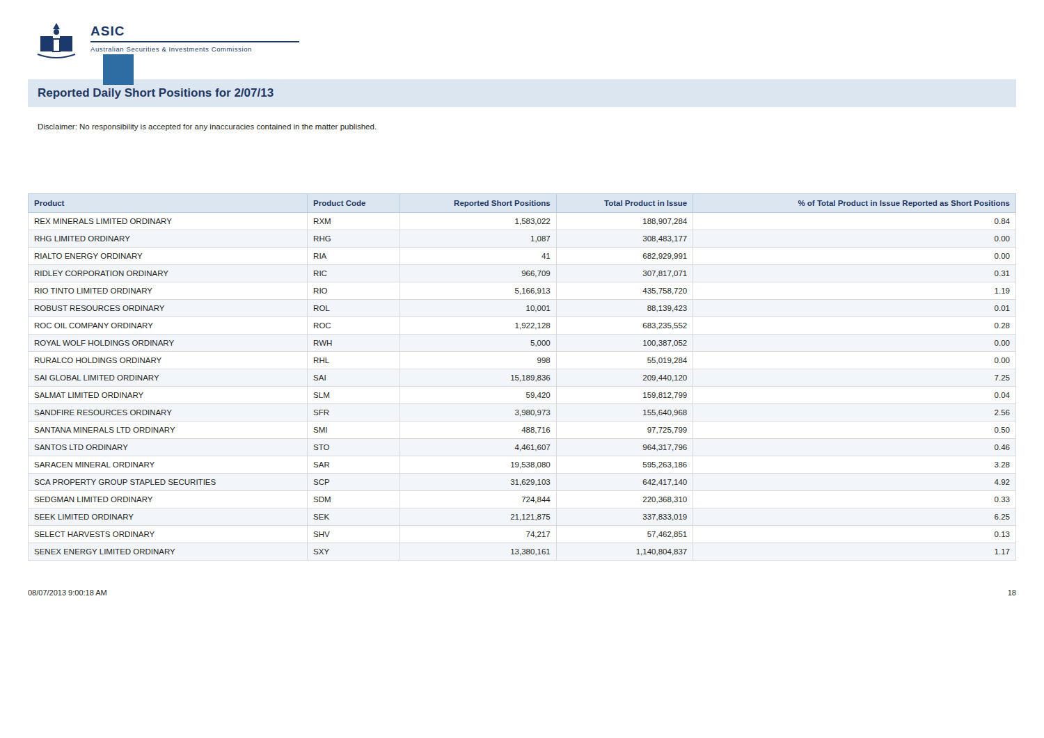ASIC
Australian Securities & Investments Commission
Reported Daily Short Positions for 2/07/13
Disclaimer: No responsibility is accepted for any inaccuracies contained in the matter published.
| Product | Product Code | Reported Short Positions | Total Product in Issue | % of Total Product in Issue Reported as Short Positions |
| --- | --- | --- | --- | --- |
| REX MINERALS LIMITED ORDINARY | RXM | 1,583,022 | 188,907,284 | 0.84 |
| RHG LIMITED ORDINARY | RHG | 1,087 | 308,483,177 | 0.00 |
| RIALTO ENERGY ORDINARY | RIA | 41 | 682,929,991 | 0.00 |
| RIDLEY CORPORATION ORDINARY | RIC | 966,709 | 307,817,071 | 0.31 |
| RIO TINTO LIMITED ORDINARY | RIO | 5,166,913 | 435,758,720 | 1.19 |
| ROBUST RESOURCES ORDINARY | ROL | 10,001 | 88,139,423 | 0.01 |
| ROC OIL COMPANY ORDINARY | ROC | 1,922,128 | 683,235,552 | 0.28 |
| ROYAL WOLF HOLDINGS ORDINARY | RWH | 5,000 | 100,387,052 | 0.00 |
| RURALCO HOLDINGS ORDINARY | RHL | 998 | 55,019,284 | 0.00 |
| SAI GLOBAL LIMITED ORDINARY | SAI | 15,189,836 | 209,440,120 | 7.25 |
| SALMAT LIMITED ORDINARY | SLM | 59,420 | 159,812,799 | 0.04 |
| SANDFIRE RESOURCES ORDINARY | SFR | 3,980,973 | 155,640,968 | 2.56 |
| SANTANA MINERALS LTD ORDINARY | SMI | 488,716 | 97,725,799 | 0.50 |
| SANTOS LTD ORDINARY | STO | 4,461,607 | 964,317,796 | 0.46 |
| SARACEN MINERAL ORDINARY | SAR | 19,538,080 | 595,263,186 | 3.28 |
| SCA PROPERTY GROUP STAPLED SECURITIES | SCP | 31,629,103 | 642,417,140 | 4.92 |
| SEDGMAN LIMITED ORDINARY | SDM | 724,844 | 220,368,310 | 0.33 |
| SEEK LIMITED ORDINARY | SEK | 21,121,875 | 337,833,019 | 6.25 |
| SELECT HARVESTS ORDINARY | SHV | 74,217 | 57,462,851 | 0.13 |
| SENEX ENERGY LIMITED ORDINARY | SXY | 13,380,161 | 1,140,804,837 | 1.17 |
08/07/2013 9:00:18 AM
18